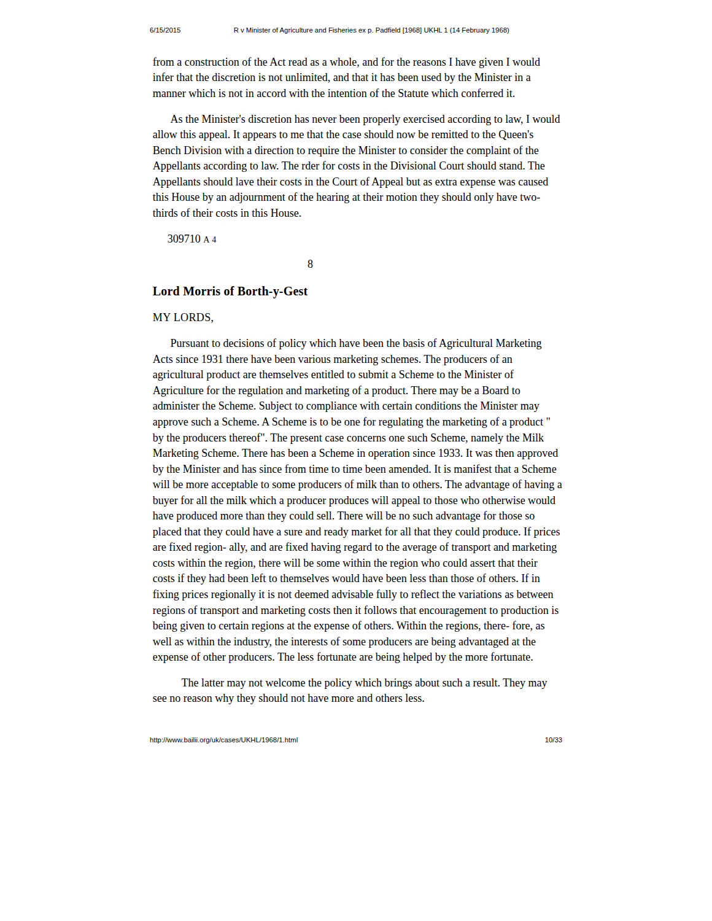6/15/2015
R v Minister of Agriculture and Fisheries ex p. Padfield [1968] UKHL 1 (14 February 1968)
from a construction of the Act read as a whole, and for the reasons I have given I would infer that the discretion is not unlimited, and that it has been used by the Minister in a manner which is not in accord with the intention of the Statute which conferred it.
As the Minister's discretion has never been properly exercised according to law, I would allow this appeal. It appears to me that the case should now be remitted to the Queen's Bench Division with a direction to require the Minister to consider the complaint of the Appellants according to law. The rder for costs in the Divisional Court should stand. The Appellants should lave their costs in the Court of Appeal but as extra expense was caused this House by an adjournment of the hearing at their motion they should only have two-thirds of their costs in this House.
309710 A 4
8
Lord Morris of Borth-y-Gest
MY LORDS,
Pursuant to decisions of policy which have been the basis of Agricultural Marketing Acts since 1931 there have been various marketing schemes. The producers of an agricultural product are themselves entitled to submit a Scheme to the Minister of Agriculture for the regulation and marketing of a product. There may be a Board to administer the Scheme. Subject to compliance with certain conditions the Minister may approve such a Scheme. A Scheme is to be one for regulating the marketing of a product " by the producers thereof". The present case concerns one such Scheme, namely the Milk Marketing Scheme. There has been a Scheme in operation since 1933. It was then approved by the Minister and has since from time to time been amended. It is manifest that a Scheme will be more acceptable to some producers of milk than to others. The advantage of having a buyer for all the milk which a producer produces will appeal to those who otherwise would have produced more than they could sell. There will be no such advantage for those so placed that they could have a sure and ready market for all that they could produce. If prices are fixed region- ally, and are fixed having regard to the average of transport and marketing costs within the region, there will be some within the region who could assert that their costs if they had been left to themselves would have been less than those of others. If in fixing prices regionally it is not deemed advisable fully to reflect the variations as between regions of transport and marketing costs then it follows that encouragement to production is being given to certain regions at the expense of others. Within the regions, there- fore, as well as within the industry, the interests of some producers are being advantaged at the expense of other producers. The less fortunate are being helped by the more fortunate.
The latter may not welcome the policy which brings about such a result. They may see no reason why they should not have more and others less.
http://www.bailii.org/uk/cases/UKHL/1968/1.html
10/33